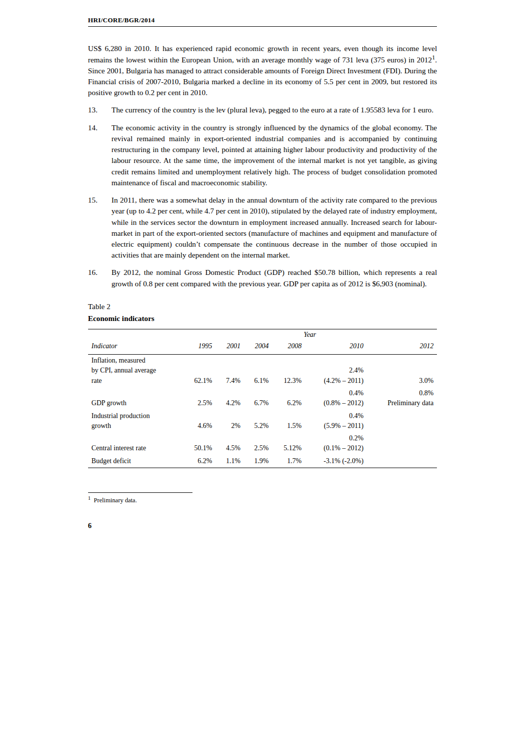HRI/CORE/BGR/2014
US$ 6,280 in 2010. It has experienced rapid economic growth in recent years, even though its income level remains the lowest within the European Union, with an average monthly wage of 731 leva (375 euros) in 20121. Since 2001, Bulgaria has managed to attract considerable amounts of Foreign Direct Investment (FDI). During the Financial crisis of 2007-2010, Bulgaria marked a decline in its economy of 5.5 per cent in 2009, but restored its positive growth to 0.2 per cent in 2010.
13.
The currency of the country is the lev (plural leva), pegged to the euro at a rate of 1.95583 leva for 1 euro.
14.
The economic activity in the country is strongly influenced by the dynamics of the global economy. The revival remained mainly in export-oriented industrial companies and is accompanied by continuing restructuring in the company level, pointed at attaining higher labour productivity and productivity of the labour resource. At the same time, the improvement of the internal market is not yet tangible, as giving credit remains limited and unemployment relatively high. The process of budget consolidation promoted maintenance of fiscal and macroeconomic stability.
15.
In 2011, there was a somewhat delay in the annual downturn of the activity rate compared to the previous year (up to 4.2 per cent, while 4.7 per cent in 2010), stipulated by the delayed rate of industry employment, while in the services sector the downturn in employment increased annually. Increased search for labour-market in part of the export-oriented sectors (manufacture of machines and equipment and manufacture of electric equipment) couldn’t compensate the continuous decrease in the number of those occupied in activities that are mainly dependent on the internal market.
16.
By 2012, the nominal Gross Domestic Product (GDP) reached $50.78 billion, which represents a real growth of 0.8 per cent compared with the previous year. GDP per capita as of 2012 is $6,903 (nominal).
Table 2
Economic indicators
| | Year |
| --- | --- |
| Indicator | 1995 | 2001 | 2004 | 2008 | 2010 | 2012 |
| Inflation, measured by CPI, annual average rate | 62.1% | 7.4% | 6.1% | 12.3% | 2.4% (4.2% – 2011) | 3.0% |
| GDP growth | 2.5% | 4.2% | 6.7% | 6.2% | 0.4% (0.8% – 2012) | 0.8% Preliminary data |
| Industrial production growth | 4.6% | 2% | 5.2% | 1.5% | 0.4% (5.9% – 2011) | |
| Central interest rate | 50.1% | 4.5% | 2.5% | 5.12% | 0.2% (0.1% – 2012) | |
| Budget deficit | 6.2% | 1.1% | 1.9% | 1.7% | -3.1% (-2.0%) | |
1 Preliminary data.
6